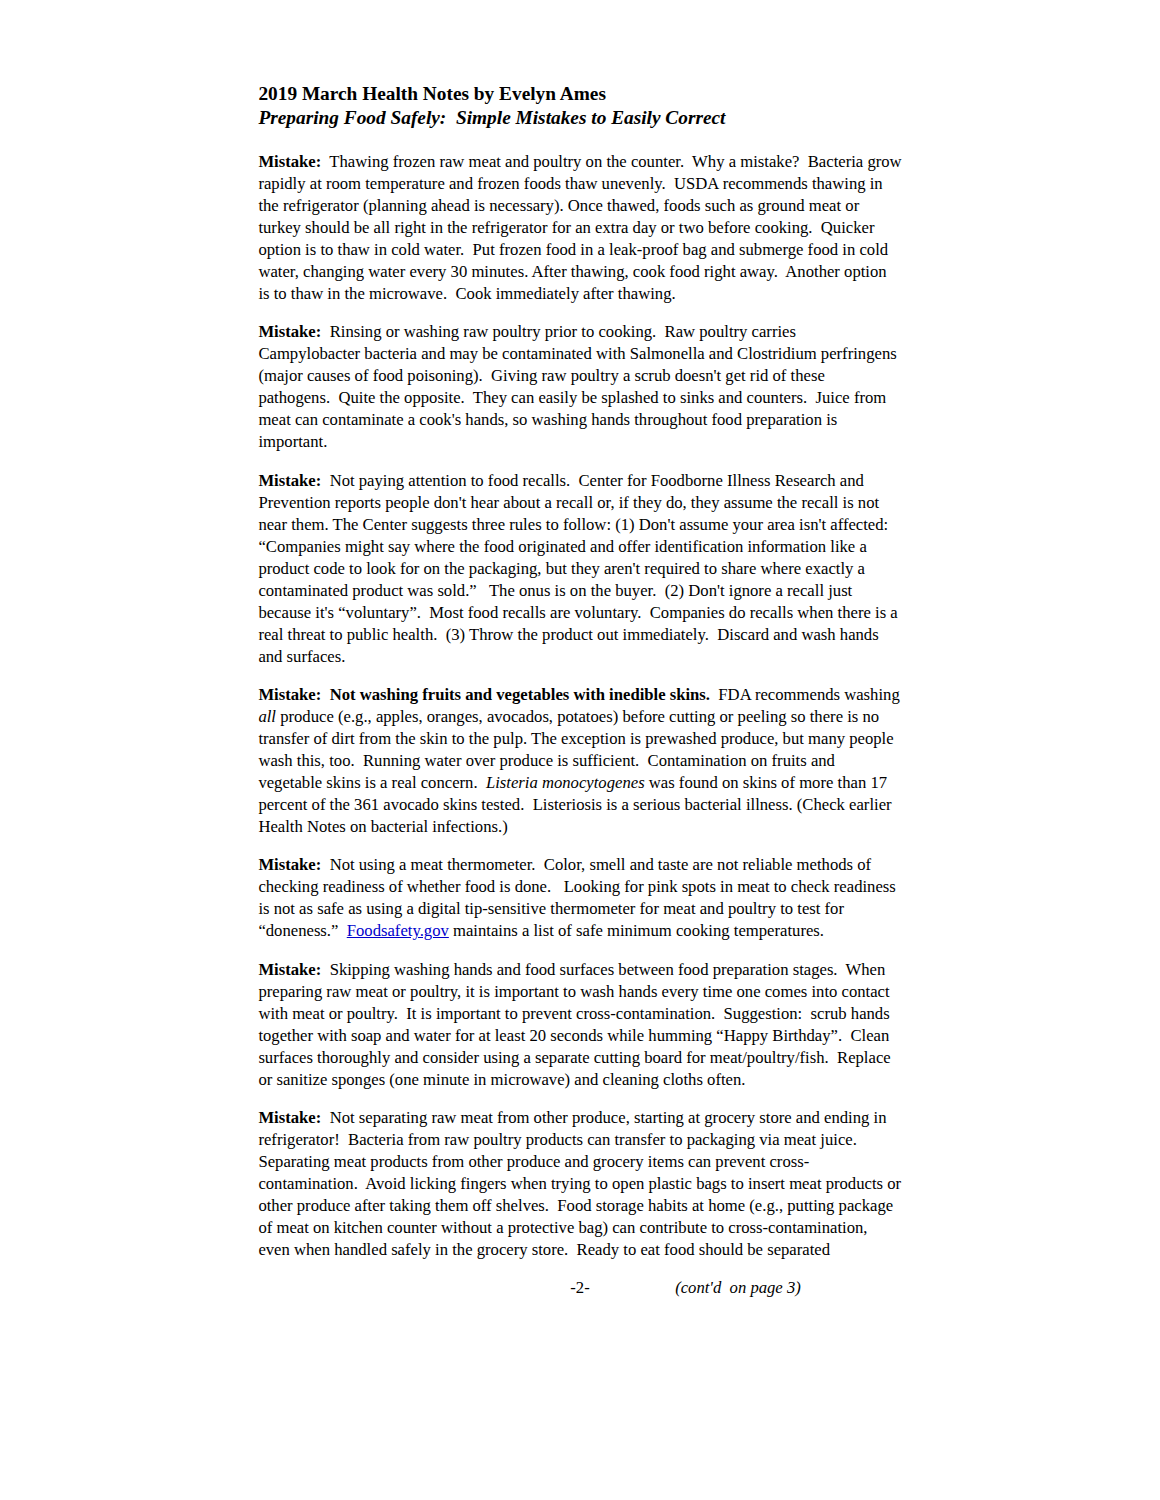2019 March Health Notes by Evelyn Ames Preparing Food Safely: Simple Mistakes to Easily Correct
Mistake: Thawing frozen raw meat and poultry on the counter. Why a mistake? Bacteria grow rapidly at room temperature and frozen foods thaw unevenly. USDA recommends thawing in the refrigerator (planning ahead is necessary). Once thawed, foods such as ground meat or turkey should be all right in the refrigerator for an extra day or two before cooking. Quicker option is to thaw in cold water. Put frozen food in a leak-proof bag and submerge food in cold water, changing water every 30 minutes. After thawing, cook food right away. Another option is to thaw in the microwave. Cook immediately after thawing.
Mistake: Rinsing or washing raw poultry prior to cooking. Raw poultry carries Campylobacter bacteria and may be contaminated with Salmonella and Clostridium perfringens (major causes of food poisoning). Giving raw poultry a scrub doesn't get rid of these pathogens. Quite the opposite. They can easily be splashed to sinks and counters. Juice from meat can contaminate a cook's hands, so washing hands throughout food preparation is important.
Mistake: Not paying attention to food recalls. Center for Foodborne Illness Research and Prevention reports people don't hear about a recall or, if they do, they assume the recall is not near them. The Center suggests three rules to follow: (1) Don't assume your area isn't affected: “Companies might say where the food originated and offer identification information like a product code to look for on the packaging, but they aren't required to share where exactly a contaminated product was sold.” The onus is on the buyer. (2) Don't ignore a recall just because it's “voluntary”. Most food recalls are voluntary. Companies do recalls when there is a real threat to public health. (3) Throw the product out immediately. Discard and wash hands and surfaces.
Mistake: Not washing fruits and vegetables with inedible skins. FDA recommends washing all produce (e.g., apples, oranges, avocados, potatoes) before cutting or peeling so there is no transfer of dirt from the skin to the pulp. The exception is prewashed produce, but many people wash this, too. Running water over produce is sufficient. Contamination on fruits and vegetable skins is a real concern. Listeria monocytogenes was found on skins of more than 17 percent of the 361 avocado skins tested. Listeriosis is a serious bacterial illness. (Check earlier Health Notes on bacterial infections.)
Mistake: Not using a meat thermometer. Color, smell and taste are not reliable methods of checking readiness of whether food is done. Looking for pink spots in meat to check readiness is not as safe as using a digital tip-sensitive thermometer for meat and poultry to test for “doneness.” Foodsafety.gov maintains a list of safe minimum cooking temperatures.
Mistake: Skipping washing hands and food surfaces between food preparation stages. When preparing raw meat or poultry, it is important to wash hands every time one comes into contact with meat or poultry. It is important to prevent cross-contamination. Suggestion: scrub hands together with soap and water for at least 20 seconds while humming “Happy Birthday”. Clean surfaces thoroughly and consider using a separate cutting board for meat/poultry/fish. Replace or sanitize sponges (one minute in microwave) and cleaning cloths often.
Mistake: Not separating raw meat from other produce, starting at grocery store and ending in refrigerator! Bacteria from raw poultry products can transfer to packaging via meat juice. Separating meat products from other produce and grocery items can prevent cross-contamination. Avoid licking fingers when trying to open plastic bags to insert meat products or other produce after taking them off shelves. Food storage habits at home (e.g., putting package of meat on kitchen counter without a protective bag) can contribute to cross-contamination, even when handled safely in the grocery store. Ready to eat food should be separated
-2- (cont'd on page 3)